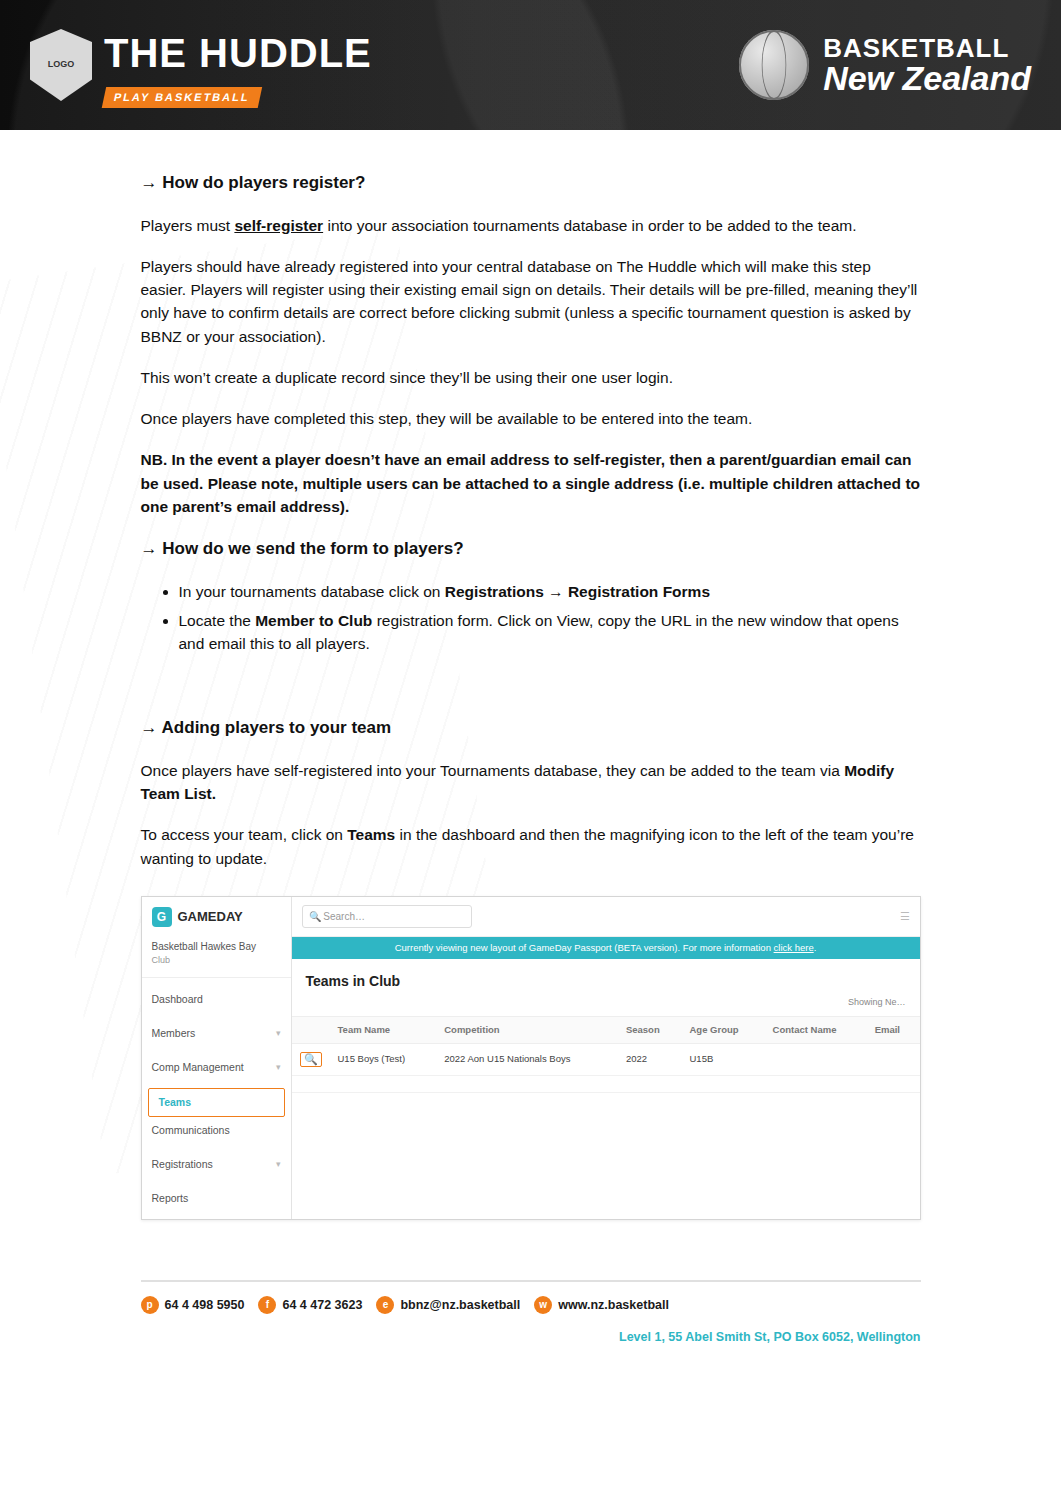LOGO
THE HUDDLE
PLAY BASKETBALL
BASKETBALL
New Zealand
→ How do players register?
Players must self-register into your association tournaments database in order to be added to the team.
Players should have already registered into your central database on The Huddle which will make this step easier. Players will register using their existing email sign on details. Their details will be pre-filled, meaning they’ll only have to confirm details are correct before clicking submit (unless a specific tournament question is asked by BBNZ or your association).
This won’t create a duplicate record since they’ll be using their one user login.
Once players have completed this step, they will be available to be entered into the team.
NB. In the event a player doesn’t have an email address to self-register, then a parent/guardian email can be used. Please note, multiple users can be attached to a single address (i.e. multiple children attached to one parent’s email address).
→ How do we send the form to players?
In your tournaments database click on Registrations → Registration Forms
Locate the Member to Club registration form. Click on View, copy the URL in the new window that opens and email this to all players.
→ Adding players to your team
Once players have self-registered into your Tournaments database, they can be added to the team via Modify Team List.
To access your team, click on Teams in the dashboard and then the magnifying icon to the left of the team you’re wanting to update.
G GAMEDAY
Basketball Hawkes Bay Club
Dashboard
Members ▾
Comp Management ▾
Teams
Communications
Registrations ▾
Reports
🔍 Search…
☰
Currently viewing new layout of GameDay Passport (BETA version). For more information click here.
Teams in Club
Showing Ne…
| | Team Name | Competition | Season | Age Group | Contact Name | Email |
| --- | --- | --- | --- | --- | --- | --- |
| 🔍 | U15 Boys (Test) | 2022 Aon U15 Nationals Boys | 2022 | U15B | | |
p 64 4 498 5950
f 64 4 472 3623
e bbnz@nz.basketball
w www.nz.basketball
Level 1, 55 Abel Smith St, PO Box 6052, Wellington